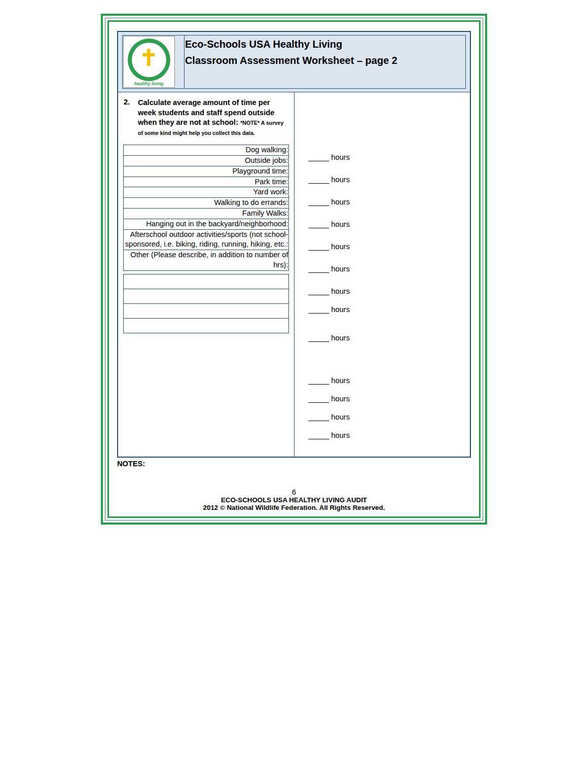| / ✝ healthy living / Eco-Schools USA Healthy Living Classroom Assessment Worksheet – page 2 / |
| / 2. / Calculate average amount of time per week students and staff spend outside when they are not at school: *NOTE* A survey of some kind might help you collect this data. / / Dog walking: / / Outside jobs: / / Playground time: / / Park time: / / Yard work: / / Walking to do errands: / / Family Walks: / / Hanging out in the backyard/neighborhood: / / Afterschool outdoor activities/sports (not school-sponsored, i.e. biking, riding, running, hiking, etc.: / / Other (Please describe, in addition to number of hrs): / | _____ hours _____ hours _____ hours _____ hours _____ hours _____ hours _____ hours _____ hours _____ hours _____ hours _____ hours _____ hours _____ hours |
NOTES:
6
ECO-SCHOOLS USA HEALTHY LIVING AUDIT
2012 © National Wildlife Federation. All Rights Reserved.